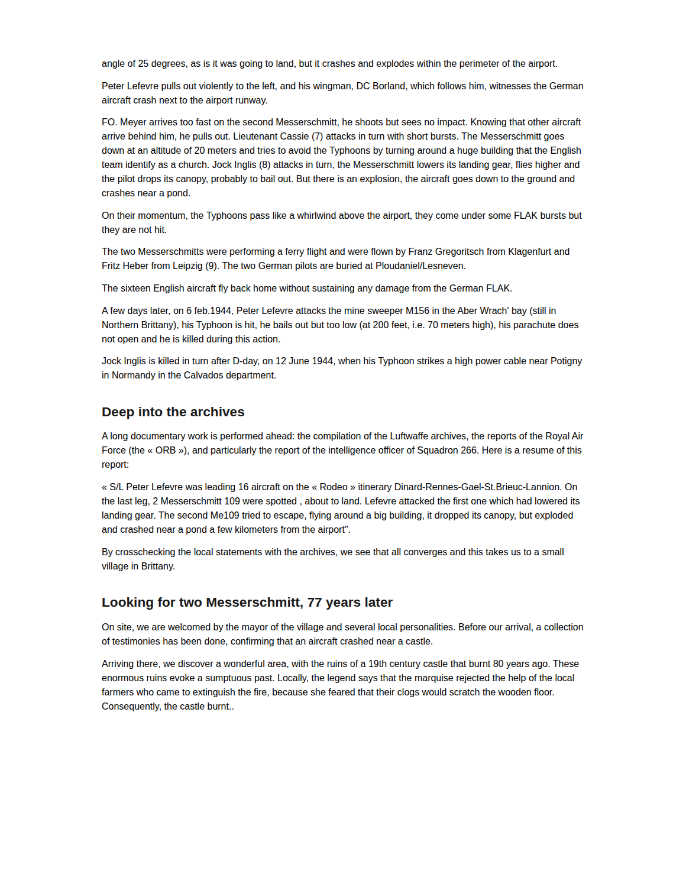angle of 25 degrees, as is it was going to land, but it crashes and explodes within the perimeter of the airport.
Peter Lefevre pulls out violently to the left, and his wingman, DC Borland, which follows him, witnesses the German aircraft crash next to the airport runway.
FO. Meyer arrives too fast on the second Messerschmitt, he shoots but sees no impact. Knowing that other aircraft arrive behind him, he pulls out. Lieutenant Cassie (7) attacks in turn with short bursts. The Messerschmitt goes down at an altitude of 20 meters and tries to avoid the Typhoons by turning around a huge building that the English team identify as a church. Jock Inglis (8) attacks in turn, the Messerschmitt lowers its landing gear, flies higher and the pilot drops its canopy, probably to bail out. But there is an explosion, the aircraft goes down to the ground and crashes near a pond.
On their momentum, the Typhoons pass like a whirlwind above the airport, they come under some FLAK bursts but they are not hit.
The two Messerschmitts were performing a ferry flight and were flown by Franz Gregoritsch from Klagenfurt and Fritz Heber from Leipzig (9). The two German pilots are buried at Ploudaniel/Lesneven.
The sixteen English aircraft fly back home without sustaining any damage from the German FLAK.
A few days later, on 6 feb.1944, Peter Lefevre attacks the mine sweeper M156 in the Aber Wrach' bay (still in Northern Brittany), his Typhoon is hit, he bails out but too low (at 200 feet, i.e. 70 meters high), his parachute does not open and he is killed during this action.
Jock Inglis is killed in turn after D-day, on 12 June 1944, when his Typhoon strikes a high power cable near Potigny in Normandy in the Calvados department.
Deep into the archives
A long documentary work is performed ahead: the compilation of the Luftwaffe archives, the reports of the Royal Air Force (the « ORB »), and particularly the report of the intelligence officer of Squadron 266. Here is a resume of this report:
« S/L Peter Lefevre was leading 16 aircraft on the « Rodeo » itinerary Dinard-Rennes-Gael-St.Brieuc-Lannion. On the last leg, 2 Messerschmitt 109 were spotted , about to land. Lefevre attacked the first one which had lowered its landing gear. The second Me109 tried to escape, flying around a big building, it dropped its canopy, but exploded and crashed near a pond a few kilometers from the airport".
By crosschecking the local statements with the archives, we see that all converges and this takes us to a small village in Brittany.
Looking for two Messerschmitt, 77 years later
On site, we are welcomed by the mayor of the village and several local personalities. Before our arrival, a collection of testimonies has been done, confirming that an aircraft crashed near a castle.
Arriving there, we discover a wonderful area, with the ruins of a 19th century castle that burnt 80 years ago. These enormous ruins evoke a sumptuous past. Locally, the legend says that the marquise rejected the help of the local farmers who came to extinguish the fire, because she feared that their clogs would scratch the wooden floor. Consequently, the castle burnt..